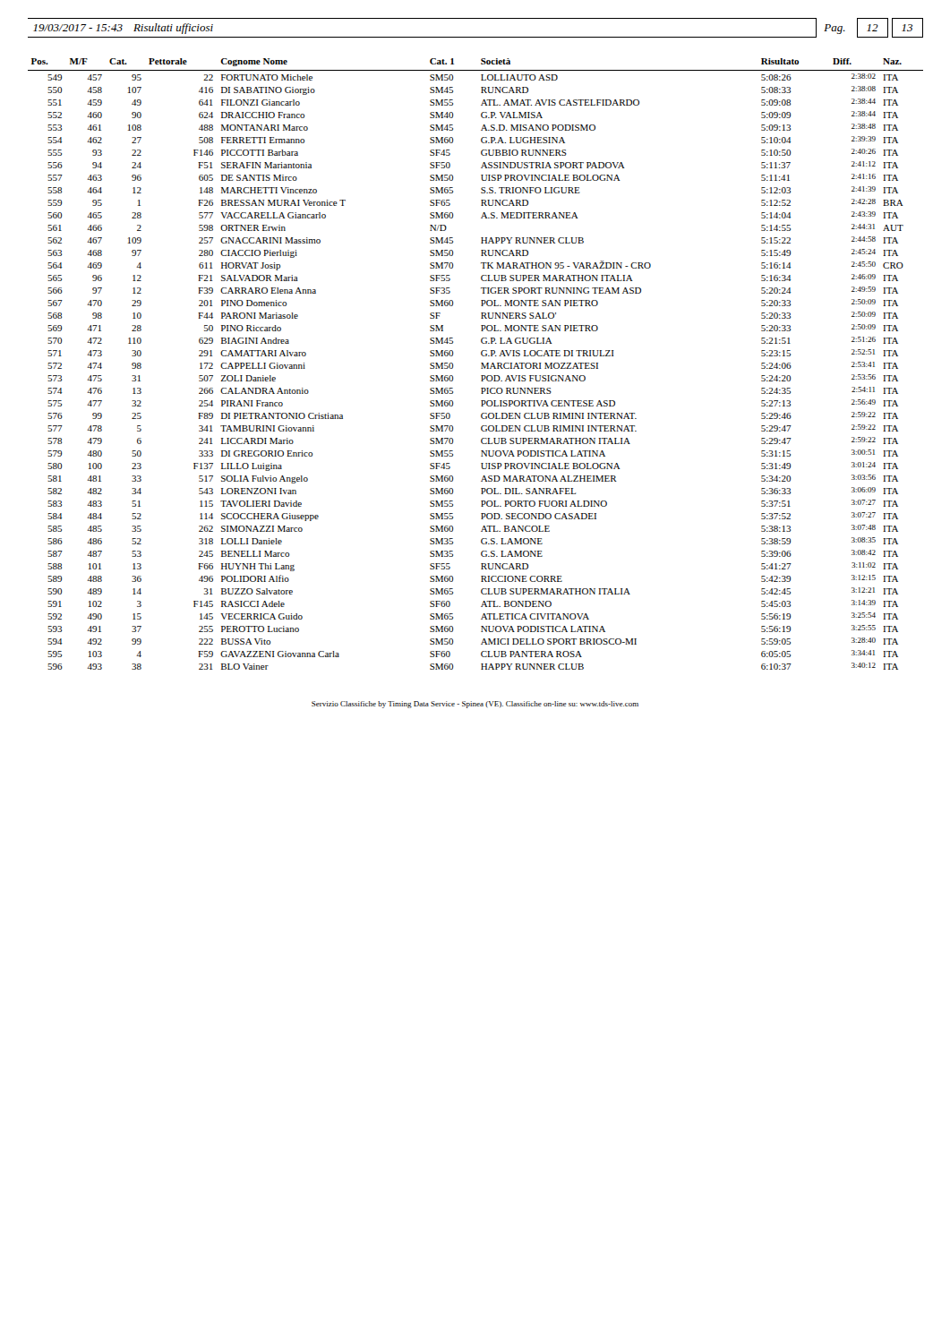19/03/2017 - 15:43
Risultati ufficiosi
Pag.
12
13
| Pos. | M/F | Cat. | Pettorale | Cognome Nome | Cat. 1 | Società | Risultato | Diff. | Naz. |
| --- | --- | --- | --- | --- | --- | --- | --- | --- | --- |
| 549 | 457 | 95 | 22 | FORTUNATO Michele | SM50 | LOLLIAUTO ASD | 5:08:26 | 2:38:02 | ITA |
| 550 | 458 | 107 | 416 | DI SABATINO Giorgio | SM45 | RUNCARD | 5:08:33 | 2:38:08 | ITA |
| 551 | 459 | 49 | 641 | FILONZI Giancarlo | SM55 | ATL. AMAT. AVIS CASTELFIDARDO | 5:09:08 | 2:38:44 | ITA |
| 552 | 460 | 90 | 624 | DRAICCHIO Franco | SM40 | G.P. VALMISA | 5:09:09 | 2:38:44 | ITA |
| 553 | 461 | 108 | 488 | MONTANARI Marco | SM45 | A.S.D. MISANO PODISMO | 5:09:13 | 2:38:48 | ITA |
| 554 | 462 | 27 | 508 | FERRETTI Ermanno | SM60 | G.P.A. LUGHESINA | 5:10:04 | 2:39:39 | ITA |
| 555 | 93 | 22 | F146 | PICCOTTI Barbara | SF45 | GUBBIO RUNNERS | 5:10:50 | 2:40:26 | ITA |
| 556 | 94 | 24 | F51 | SERAFIN Mariantonia | SF50 | ASSINDUSTRIA SPORT PADOVA | 5:11:37 | 2:41:12 | ITA |
| 557 | 463 | 96 | 605 | DE SANTIS Mirco | SM50 | UISP PROVINCIALE BOLOGNA | 5:11:41 | 2:41:16 | ITA |
| 558 | 464 | 12 | 148 | MARCHETTI Vincenzo | SM65 | S.S. TRIONFO LIGURE | 5:12:03 | 2:41:39 | ITA |
| 559 | 95 | 1 | F26 | BRESSAN MURAI Veronice T | SF65 | RUNCARD | 5:12:52 | 2:42:28 | BRA |
| 560 | 465 | 28 | 577 | VACCARELLA Giancarlo | SM60 | A.S. MEDITERRANEA | 5:14:04 | 2:43:39 | ITA |
| 561 | 466 | 2 | 598 | ORTNER Erwin | N/D | | 5:14:55 | 2:44:31 | AUT |
| 562 | 467 | 109 | 257 | GNACCARINI Massimo | SM45 | HAPPY RUNNER CLUB | 5:15:22 | 2:44:58 | ITA |
| 563 | 468 | 97 | 280 | CIACCIO Pierluigi | SM50 | RUNCARD | 5:15:49 | 2:45:24 | ITA |
| 564 | 469 | 4 | 611 | HORVAT Josip | SM70 | TK MARATHON 95 - VARAŽDIN - CRO | 5:16:14 | 2:45:50 | CRO |
| 565 | 96 | 12 | F21 | SALVADOR Maria | SF55 | CLUB SUPER MARATHON ITALIA | 5:16:34 | 2:46:09 | ITA |
| 566 | 97 | 12 | F39 | CARRARO Elena Anna | SF35 | TIGER SPORT RUNNING TEAM ASD | 5:20:24 | 2:49:59 | ITA |
| 567 | 470 | 29 | 201 | PINO Domenico | SM60 | POL. MONTE SAN PIETRO | 5:20:33 | 2:50:09 | ITA |
| 568 | 98 | 10 | F44 | PARONI Mariasole | SF | RUNNERS SALO' | 5:20:33 | 2:50:09 | ITA |
| 569 | 471 | 28 | 50 | PINO Riccardo | SM | POL. MONTE SAN PIETRO | 5:20:33 | 2:50:09 | ITA |
| 570 | 472 | 110 | 629 | BIAGINI Andrea | SM45 | G.P. LA GUGLIA | 5:21:51 | 2:51:26 | ITA |
| 571 | 473 | 30 | 291 | CAMATTARI Alvaro | SM60 | G.P. AVIS LOCATE DI TRIULZI | 5:23:15 | 2:52:51 | ITA |
| 572 | 474 | 98 | 172 | CAPPELLI Giovanni | SM50 | MARCIATORI MOZZATESI | 5:24:06 | 2:53:41 | ITA |
| 573 | 475 | 31 | 507 | ZOLI Daniele | SM60 | POD. AVIS FUSIGNANO | 5:24:20 | 2:53:56 | ITA |
| 574 | 476 | 13 | 266 | CALANDRA Antonio | SM65 | PICO RUNNERS | 5:24:35 | 2:54:11 | ITA |
| 575 | 477 | 32 | 254 | PIRANI Franco | SM60 | POLISPORTIVA CENTESE ASD | 5:27:13 | 2:56:49 | ITA |
| 576 | 99 | 25 | F89 | DI PIETRANTONIO Cristiana | SF50 | GOLDEN CLUB RIMINI INTERNAT. | 5:29:46 | 2:59:22 | ITA |
| 577 | 478 | 5 | 341 | TAMBURINI Giovanni | SM70 | GOLDEN CLUB RIMINI INTERNAT. | 5:29:47 | 2:59:22 | ITA |
| 578 | 479 | 6 | 241 | LICCARDI Mario | SM70 | CLUB SUPERMARATHON ITALIA | 5:29:47 | 2:59:22 | ITA |
| 579 | 480 | 50 | 333 | DI GREGORIO Enrico | SM55 | NUOVA PODISTICA LATINA | 5:31:15 | 3:00:51 | ITA |
| 580 | 100 | 23 | F137 | LILLO Luigina | SF45 | UISP PROVINCIALE BOLOGNA | 5:31:49 | 3:01:24 | ITA |
| 581 | 481 | 33 | 517 | SOLIA Fulvio Angelo | SM60 | ASD MARATONA ALZHEIMER | 5:34:20 | 3:03:56 | ITA |
| 582 | 482 | 34 | 543 | LORENZONI Ivan | SM60 | POL. DIL. SANRAFEL | 5:36:33 | 3:06:09 | ITA |
| 583 | 483 | 51 | 115 | TAVOLIERI Davide | SM55 | POL. PORTO FUORI ALDINO | 5:37:51 | 3:07:27 | ITA |
| 584 | 484 | 52 | 114 | SCOCCHERA Giuseppe | SM55 | POD. SECONDO CASADEI | 5:37:52 | 3:07:27 | ITA |
| 585 | 485 | 35 | 262 | SIMONAZZI Marco | SM60 | ATL. BANCOLE | 5:38:13 | 3:07:48 | ITA |
| 586 | 486 | 52 | 318 | LOLLI Daniele | SM35 | G.S. LAMONE | 5:38:59 | 3:08:35 | ITA |
| 587 | 487 | 53 | 245 | BENELLI Marco | SM35 | G.S. LAMONE | 5:39:06 | 3:08:42 | ITA |
| 588 | 101 | 13 | F66 | HUYNH Thi Lang | SF55 | RUNCARD | 5:41:27 | 3:11:02 | ITA |
| 589 | 488 | 36 | 496 | POLIDORI Alfio | SM60 | RICCIONE CORRE | 5:42:39 | 3:12:15 | ITA |
| 590 | 489 | 14 | 31 | BUZZO Salvatore | SM65 | CLUB SUPERMARATHON ITALIA | 5:42:45 | 3:12:21 | ITA |
| 591 | 102 | 3 | F145 | RASICCI Adele | SF60 | ATL. BONDENO | 5:45:03 | 3:14:39 | ITA |
| 592 | 490 | 15 | 145 | VECERRICA Guido | SM65 | ATLETICA CIVITANOVA | 5:56:19 | 3:25:54 | ITA |
| 593 | 491 | 37 | 255 | PEROTTO Luciano | SM60 | NUOVA PODISTICA LATINA | 5:56:19 | 3:25:55 | ITA |
| 594 | 492 | 99 | 222 | BUSSA Vito | SM50 | AMICI DELLO SPORT BRIOSCO-MI | 5:59:05 | 3:28:40 | ITA |
| 595 | 103 | 4 | F59 | GAVAZZENI Giovanna Carla | SF60 | CLUB PANTERA ROSA | 6:05:05 | 3:34:41 | ITA |
| 596 | 493 | 38 | 231 | BLO Vainer | SM60 | HAPPY RUNNER CLUB | 6:10:37 | 3:40:12 | ITA |
Servizio Classifiche by Timing Data Service - Spinea (VE). Classifiche on-line su: www.tds-live.com